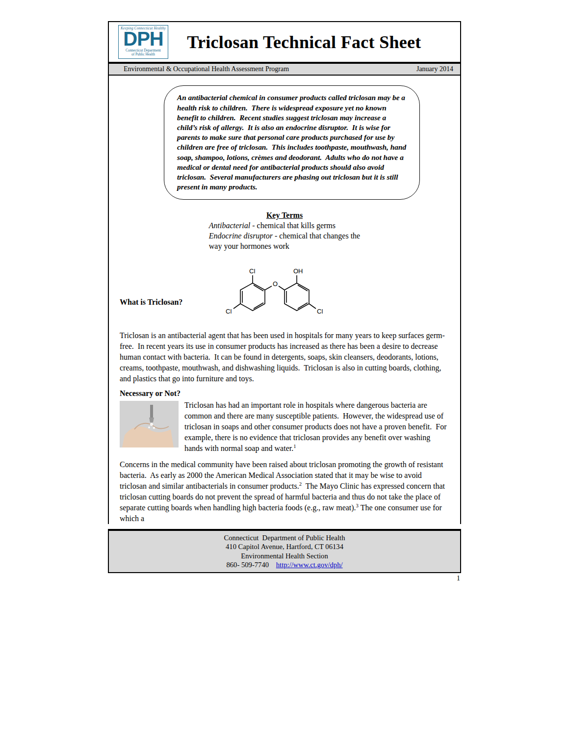Keeping Connecticut Healthy
DPH
Connecticut Department
of Public Health
Triclosan Technical Fact Sheet
Environmental & Occupational Health Assessment Program January 2014
An antibacterial chemical in consumer products called triclosan may be a health risk to children. There is widespread exposure yet no known benefit to children. Recent studies suggest triclosan may increase a child’s risk of allergy. It is also an endocrine disruptor. It is wise for parents to make sure that personal care products purchased for use by children are free of triclosan. This includes toothpaste, mouthwash, hand soap, shampoo, lotions, crèmes and deodorant. Adults who do not have a medical or dental need for antibacterial products should also avoid triclosan. Several manufacturers are phasing out triclosan but it is still present in many products.
Key Terms
Antibacterial - chemical that kills germs
Endocrine disruptor - chemical that changes the
way your hormones work
Cl O OH Cl Cl
What is Triclosan?
Triclosan is an antibacterial agent that has been used in hospitals for many years to keep surfaces germ-free. In recent years its use in consumer products has increased as there has been a desire to decrease human contact with bacteria. It can be found in detergents, soaps, skin cleansers, deodorants, lotions, creams, toothpaste, mouthwash, and dishwashing liquids. Triclosan is also in cutting boards, clothing, and plastics that go into furniture and toys.
Necessary or Not?
Triclosan has had an important role in hospitals where dangerous bacteria are common and there are many susceptible patients. However, the widespread use of triclosan in soaps and other consumer products does not have a proven benefit. For example, there is no evidence that triclosan provides any benefit over washing hands with normal soap and water.1
Concerns in the medical community have been raised about triclosan promoting the growth of resistant bacteria. As early as 2000 the American Medical Association stated that it may be wise to avoid triclosan and similar antibacterials in consumer products.2 The Mayo Clinic has expressed concern that triclosan cutting boards do not prevent the spread of harmful bacteria and thus do not take the place of separate cutting boards when handling high bacteria foods (e.g., raw meat).3 The one consumer use for which a
Connecticut Department of Public Health
410 Capitol Avenue, Hartford, CT 06134
Environmental Health Section
860- 509-7740 http://www.ct.gov/dph/
1